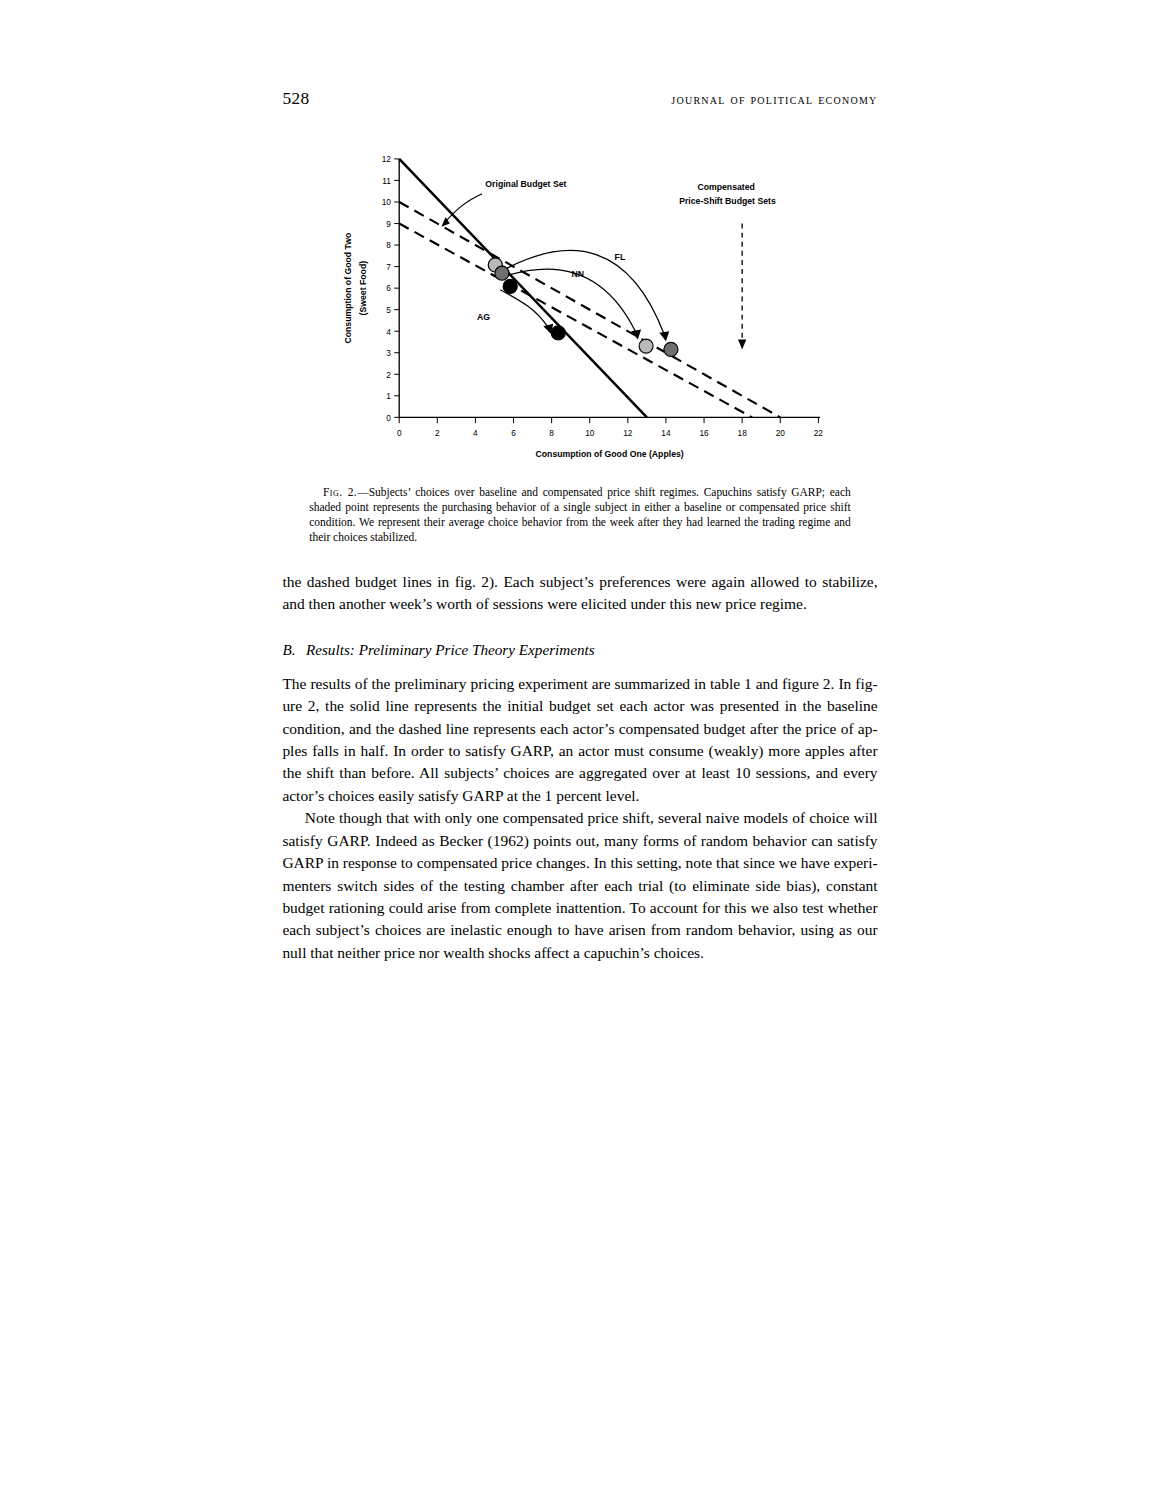528 journal of political economy
12 11 10 9 8 7 6 5 4 3 2 1 0 0 2 4 6 8 10 12 14 16 18 20 22 Consumption of Good One (Apples) Consumption of Good Two (Sweet Food) Original Budget Set Compensated Price-Shift Budget Sets FL NN AG
Fig. 2.—Subjects’ choices over baseline and compensated price shift regimes. Capuchins satisfy GARP; each shaded point represents the purchasing behavior of a single subject in either a baseline or compensated price shift condition. We represent their average choice behavior from the week after they had learned the trading regime and their choices stabilized.
the dashed budget lines in fig. 2). Each subject’s preferences were again allowed to stabilize, and then another week’s worth of sessions were elicited under this new price regime.
B. Results: Preliminary Price Theory Experiments
The results of the preliminary pricing experiment are summarized in table 1 and figure 2. In figure 2, the solid line represents the initial budget set each actor was presented in the baseline condition, and the dashed line represents each actor’s compensated budget after the price of apples falls in half. In order to satisfy GARP, an actor must consume (weakly) more apples after the shift than before. All subjects’ choices are aggregated over at least 10 sessions, and every actor’s choices easily satisfy GARP at the 1 percent level.
Note though that with only one compensated price shift, several naive models of choice will satisfy GARP. Indeed as Becker (1962) points out, many forms of random behavior can satisfy GARP in response to compensated price changes. In this setting, note that since we have experimenters switch sides of the testing chamber after each trial (to eliminate side bias), constant budget rationing could arise from complete inattention. To account for this we also test whether each subject’s choices are inelastic enough to have arisen from random behavior, using as our null that neither price nor wealth shocks affect a capuchin’s choices.